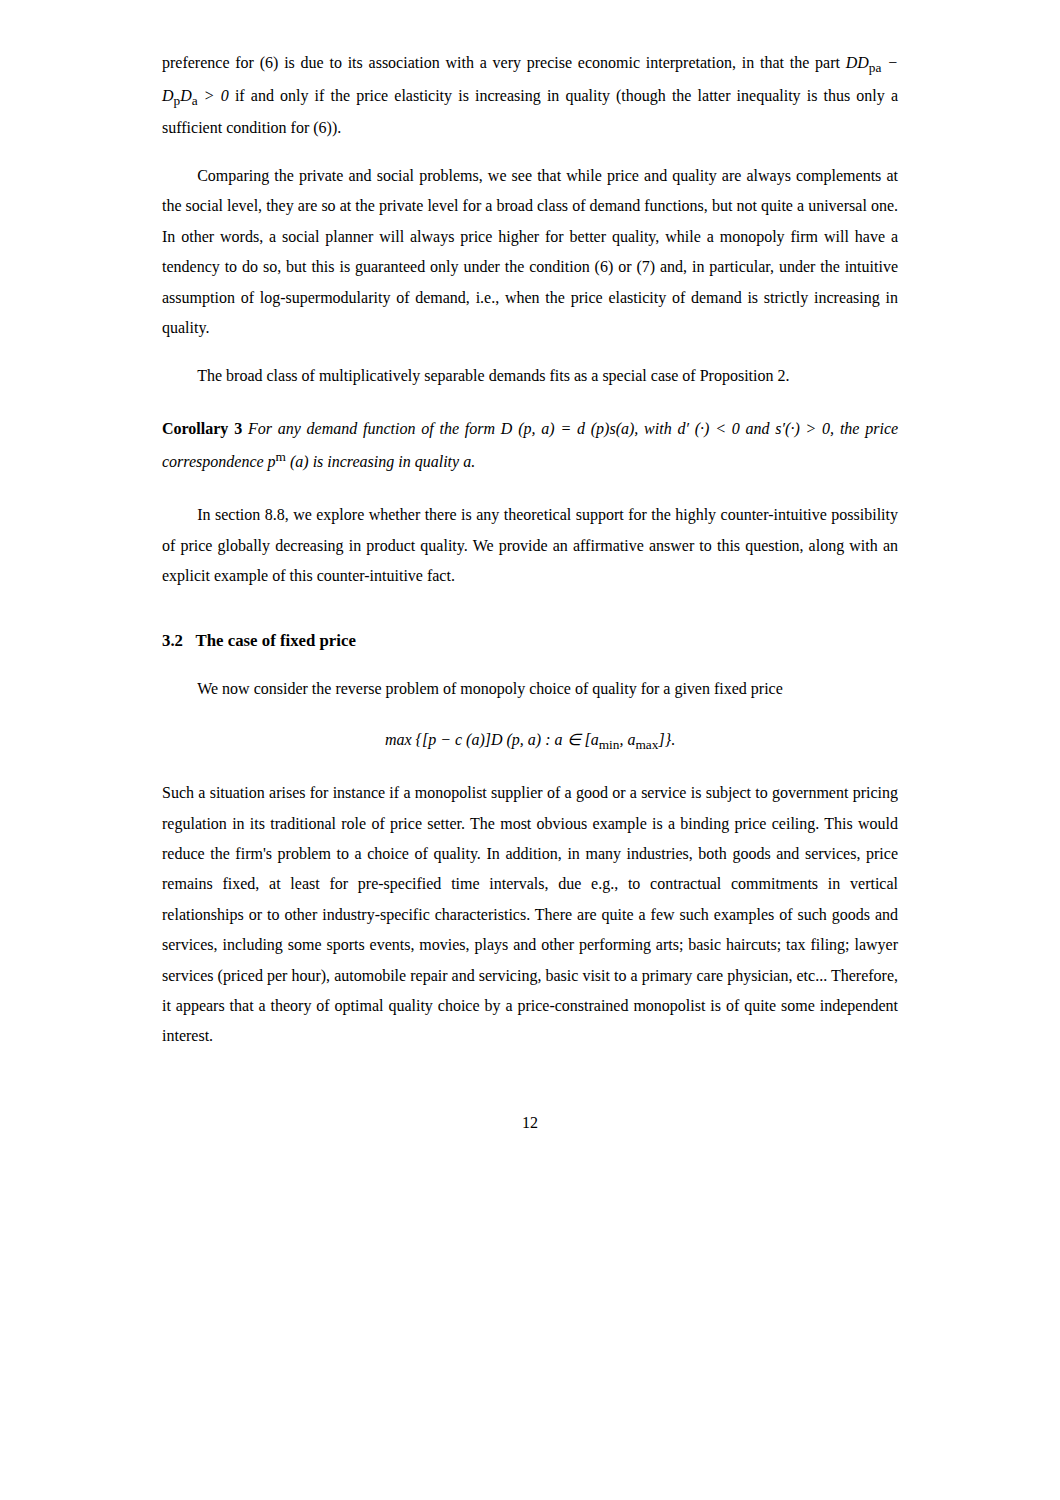preference for (6) is due to its association with a very precise economic interpretation, in that the part DDpa − DpDa > 0 if and only if the price elasticity is increasing in quality (though the latter inequality is thus only a sufficient condition for (6)).
Comparing the private and social problems, we see that while price and quality are always complements at the social level, they are so at the private level for a broad class of demand functions, but not quite a universal one. In other words, a social planner will always price higher for better quality, while a monopoly firm will have a tendency to do so, but this is guaranteed only under the condition (6) or (7) and, in particular, under the intuitive assumption of log-supermodularity of demand, i.e., when the price elasticity of demand is strictly increasing in quality.
The broad class of multiplicatively separable demands fits as a special case of Proposition 2.
Corollary 3 For any demand function of the form D (p, a) = d (p)s(a), with d′ (·) < 0 and s′(·) > 0, the price correspondence pm (a) is increasing in quality a.
In section 8.8, we explore whether there is any theoretical support for the highly counter-intuitive possibility of price globally decreasing in product quality. We provide an affirmative answer to this question, along with an explicit example of this counter-intuitive fact.
3.2 The case of fixed price
We now consider the reverse problem of monopoly choice of quality for a given fixed price
max {[p − c (a)]D (p, a) : a ∈ [amin, amax]}.
Such a situation arises for instance if a monopolist supplier of a good or a service is subject to government pricing regulation in its traditional role of price setter. The most obvious example is a binding price ceiling. This would reduce the firm's problem to a choice of quality. In addition, in many industries, both goods and services, price remains fixed, at least for pre-specified time intervals, due e.g., to contractual commitments in vertical relationships or to other industry-specific characteristics. There are quite a few such examples of such goods and services, including some sports events, movies, plays and other performing arts; basic haircuts; tax filing; lawyer services (priced per hour), automobile repair and servicing, basic visit to a primary care physician, etc... Therefore, it appears that a theory of optimal quality choice by a price-constrained monopolist is of quite some independent interest.
12